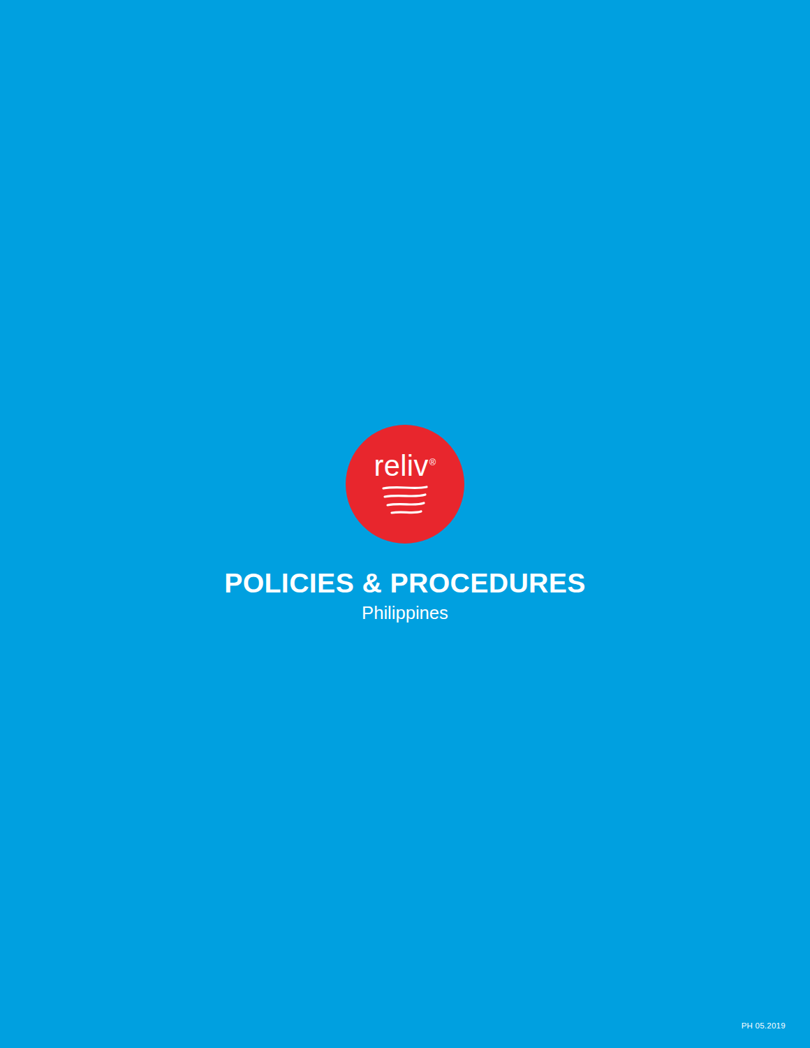reliv®
Policies & Procedures
Philippines
PH 05.2019